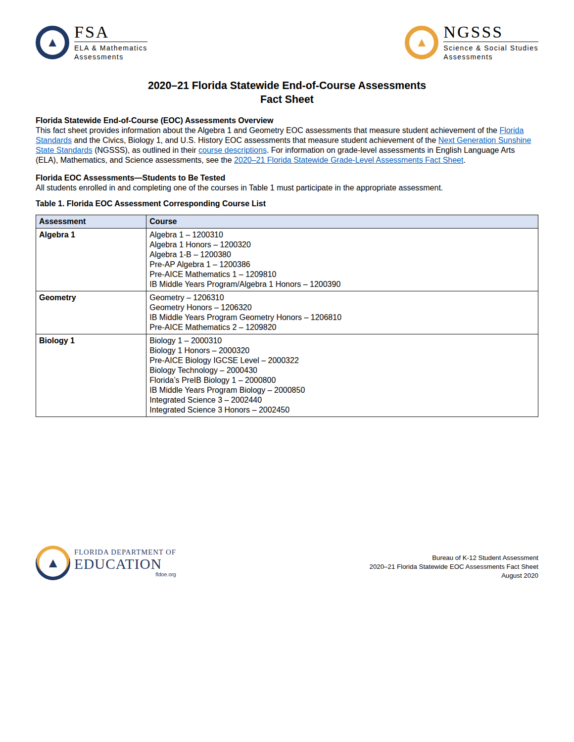▲
FSA
ELA & Mathematics
Assessments
▲
NGSSS
Science & Social Studies
Assessments
2020–21 Florida Statewide End-of-Course Assessments
Fact Sheet
Florida Statewide End-of-Course (EOC) Assessments Overview
This fact sheet provides information about the Algebra 1 and Geometry EOC assessments that measure student achievement of the Florida Standards and the Civics, Biology 1, and U.S. History EOC assessments that measure student achievement of the Next Generation Sunshine State Standards (NGSSS), as outlined in their course descriptions. For information on grade-level assessments in English Language Arts (ELA), Mathematics, and Science assessments, see the 2020–21 Florida Statewide Grade-Level Assessments Fact Sheet.
Florida EOC Assessments—Students to Be Tested
All students enrolled in and completing one of the courses in Table 1 must participate in the appropriate assessment.
Table 1. Florida EOC Assessment Corresponding Course List
| Assessment | Course |
| --- | --- |
| Algebra 1 | Algebra 1 – 1200310 Algebra 1 Honors – 1200320 Algebra 1-B – 1200380 Pre-AP Algebra 1 – 1200386 Pre-AICE Mathematics 1 – 1209810 IB Middle Years Program/Algebra 1 Honors – 1200390 |
| Geometry | Geometry – 1206310 Geometry Honors – 1206320 IB Middle Years Program Geometry Honors – 1206810 Pre-AICE Mathematics 2 – 1209820 |
| Biology 1 | Biology 1 – 2000310 Biology 1 Honors – 2000320 Pre-AICE Biology IGCSE Level – 2000322 Biology Technology – 2000430 Florida’s PreIB Biology 1 – 2000800 IB Middle Years Program Biology – 2000850 Integrated Science 3 – 2002440 Integrated Science 3 Honors – 2002450 |
▲
FLORIDA DEPARTMENT OF
EDUCATION
fldoe.org
Bureau of K-12 Student Assessment
2020–21 Florida Statewide EOC Assessments Fact Sheet
August 2020